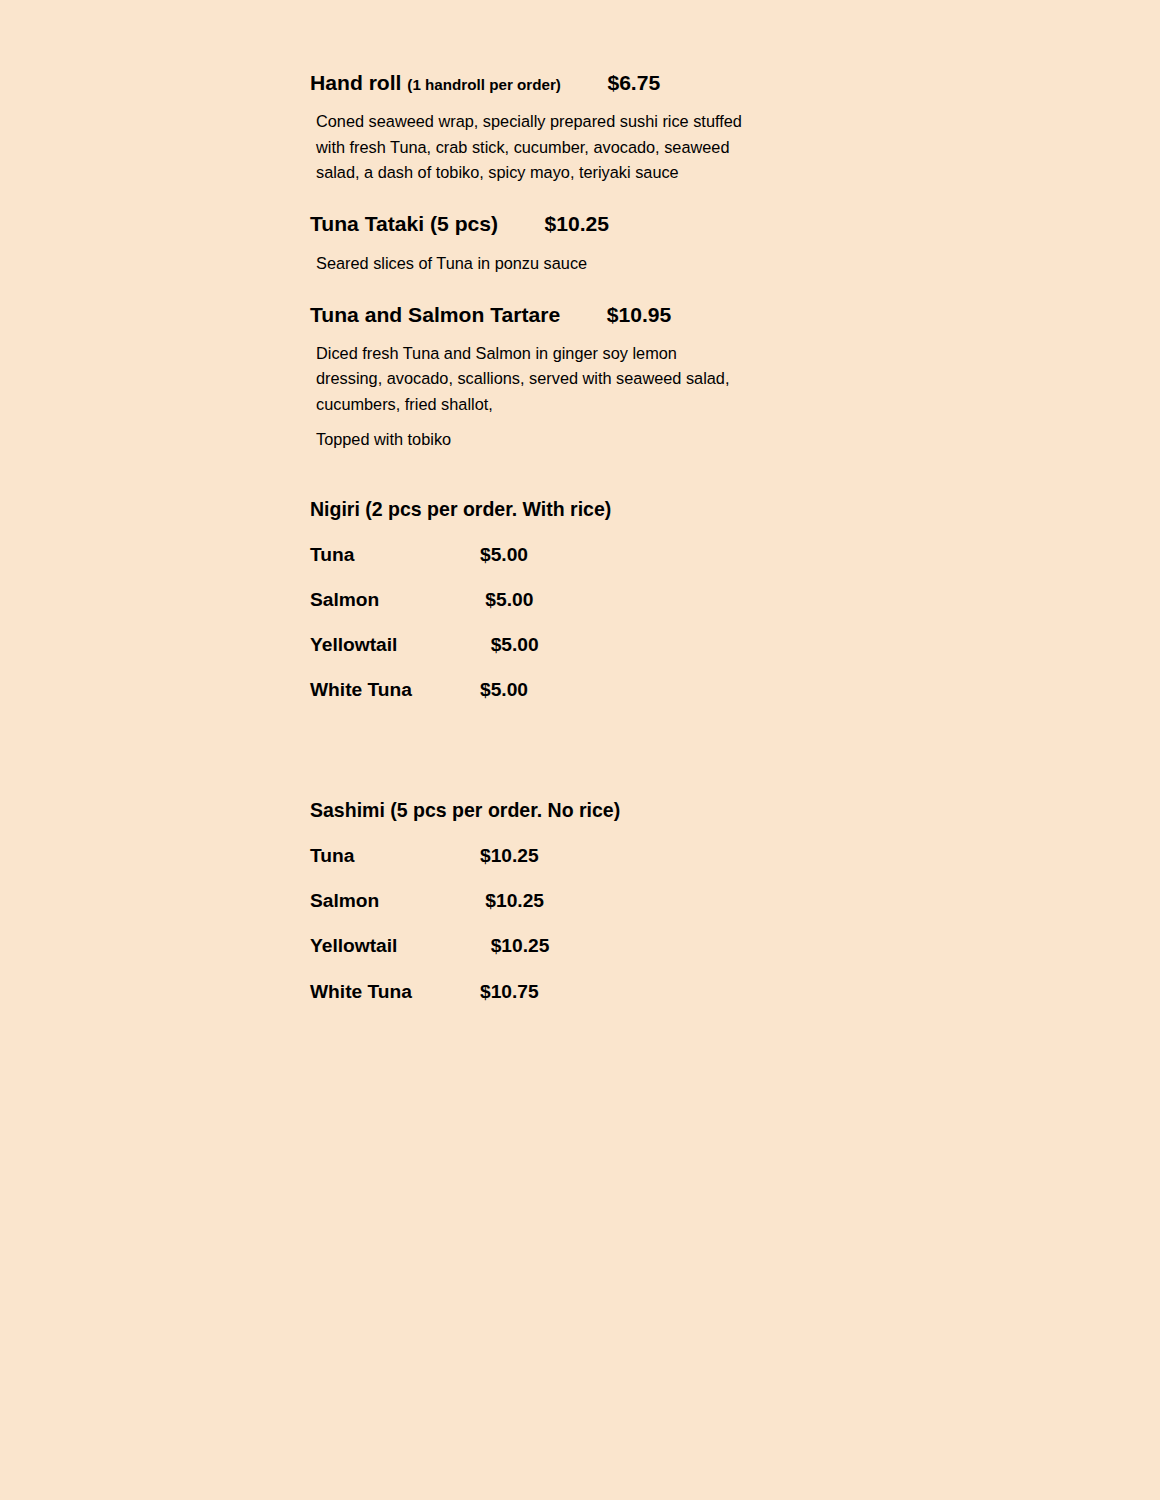Hand roll (1 handroll per order)$6.75
Coned seaweed wrap, specially prepared sushi rice stuffed with fresh Tuna, crab stick, cucumber, avocado, seaweed salad, a dash of tobiko, spicy mayo, teriyaki sauce
Tuna Tataki (5 pcs)$10.25
Seared slices of Tuna in ponzu sauce
Tuna and Salmon Tartare$10.95
Diced fresh Tuna and Salmon in ginger soy lemon dressing, avocado, scallions, served with seaweed salad, cucumbers, fried shallot,
Topped with tobiko
Nigiri (2 pcs per order. With rice)
Tuna$5.00
Salmon $5.00
Yellowtail $5.00
White Tuna$5.00
Sashimi (5 pcs per order. No rice)
Tuna$10.25
Salmon $10.25
Yellowtail $10.25
White Tuna$10.75